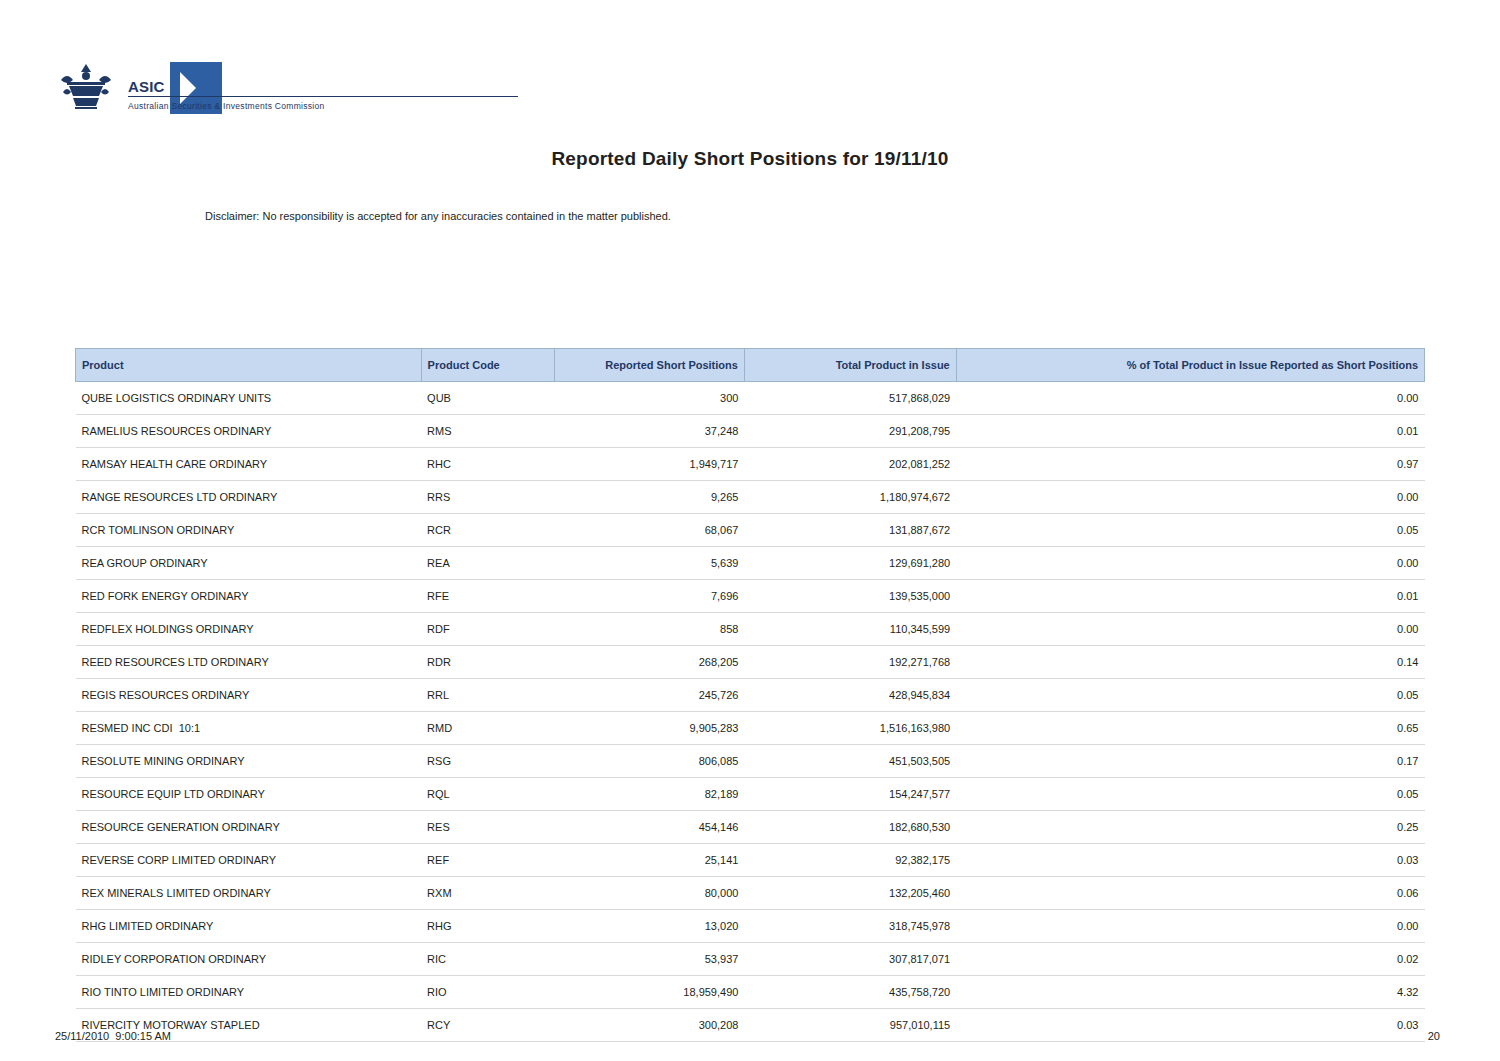ASIC
Australian Securities & Investments Commission
Reported Daily Short Positions for 19/11/10
Disclaimer: No responsibility is accepted for any inaccuracies contained in the matter published.
| Product | Product Code | Reported Short Positions | Total Product in Issue | % of Total Product in Issue Reported as Short Positions |
| --- | --- | --- | --- | --- |
| QUBE LOGISTICS ORDINARY UNITS | QUB | 300 | 517,868,029 | 0.00 |
| RAMELIUS RESOURCES ORDINARY | RMS | 37,248 | 291,208,795 | 0.01 |
| RAMSAY HEALTH CARE ORDINARY | RHC | 1,949,717 | 202,081,252 | 0.97 |
| RANGE RESOURCES LTD ORDINARY | RRS | 9,265 | 1,180,974,672 | 0.00 |
| RCR TOMLINSON ORDINARY | RCR | 68,067 | 131,887,672 | 0.05 |
| REA GROUP ORDINARY | REA | 5,639 | 129,691,280 | 0.00 |
| RED FORK ENERGY ORDINARY | RFE | 7,696 | 139,535,000 | 0.01 |
| REDFLEX HOLDINGS ORDINARY | RDF | 858 | 110,345,599 | 0.00 |
| REED RESOURCES LTD ORDINARY | RDR | 268,205 | 192,271,768 | 0.14 |
| REGIS RESOURCES ORDINARY | RRL | 245,726 | 428,945,834 | 0.05 |
| RESMED INC CDI 10:1 | RMD | 9,905,283 | 1,516,163,980 | 0.65 |
| RESOLUTE MINING ORDINARY | RSG | 806,085 | 451,503,505 | 0.17 |
| RESOURCE EQUIP LTD ORDINARY | RQL | 82,189 | 154,247,577 | 0.05 |
| RESOURCE GENERATION ORDINARY | RES | 454,146 | 182,680,530 | 0.25 |
| REVERSE CORP LIMITED ORDINARY | REF | 25,141 | 92,382,175 | 0.03 |
| REX MINERALS LIMITED ORDINARY | RXM | 80,000 | 132,205,460 | 0.06 |
| RHG LIMITED ORDINARY | RHG | 13,020 | 318,745,978 | 0.00 |
| RIDLEY CORPORATION ORDINARY | RIC | 53,937 | 307,817,071 | 0.02 |
| RIO TINTO LIMITED ORDINARY | RIO | 18,959,490 | 435,758,720 | 4.32 |
| RIVERCITY MOTORWAY STAPLED | RCY | 300,208 | 957,010,115 | 0.03 |
25/11/2010 9:00:15 AM
20